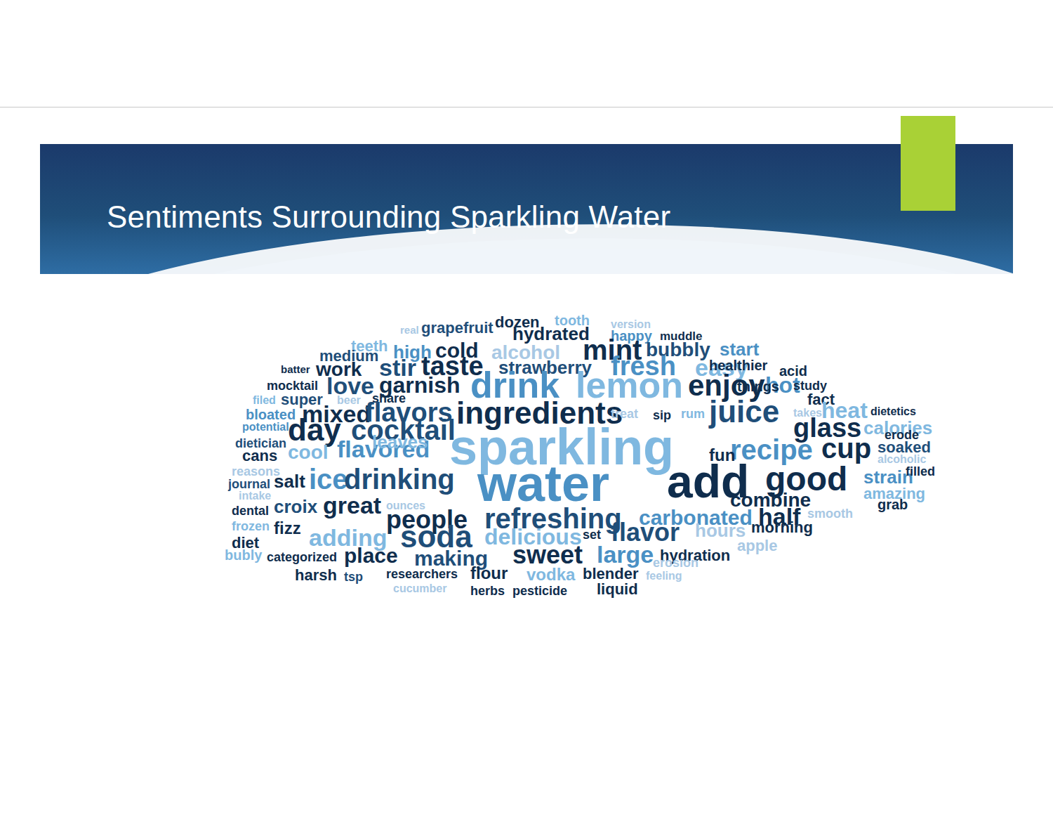Sentiments Surrounding Sparkling Water
dozen tooth version real grapefruit hydrated happy muddle teeth medium high cold alcohol mint bubbly start batter work stir taste strawberry fresh easy healthier acid mocktail love garnish drink lemon enjoy hot things study filed super beer share fact bloated mixed flavors ingredients treat sip rum juice takes heat dietetics potential day cocktail glass calories dietician cans cool flavored sparkling recipe cup soaked erode alcoholic fun leaves reasons journal salt ice drinking water add good strain filled intake dental croix great ounces people refreshing carbonated half smooth amazing grab combine frozen fizz diet adding soda delicious set flavor hours morning bubly categorized place making sweet large hydration apple harsh tsp researchers flour vodka blender feeling erosion cucumber herbs pesticide liquid